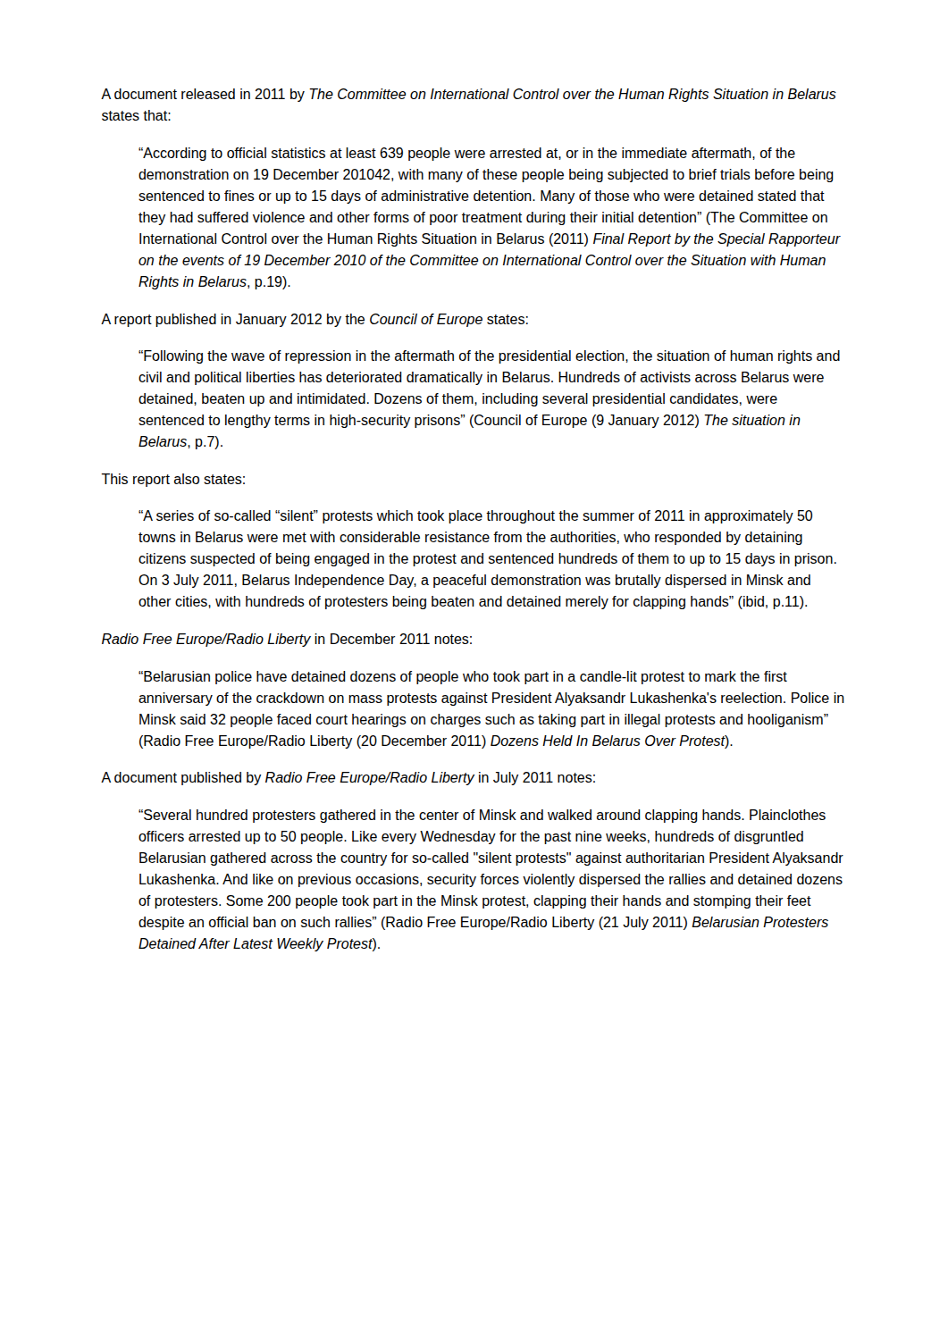A document released in 2011 by The Committee on International Control over the Human Rights Situation in Belarus states that:
“According to official statistics at least 639 people were arrested at, or in the immediate aftermath, of the demonstration on 19 December 201042, with many of these people being subjected to brief trials before being sentenced to fines or up to 15 days of administrative detention. Many of those who were detained stated that they had suffered violence and other forms of poor treatment during their initial detention” (The Committee on International Control over the Human Rights Situation in Belarus (2011) Final Report by the Special Rapporteur on the events of 19 December 2010 of the Committee on International Control over the Situation with Human Rights in Belarus, p.19).
A report published in January 2012 by the Council of Europe states:
“Following the wave of repression in the aftermath of the presidential election, the situation of human rights and civil and political liberties has deteriorated dramatically in Belarus. Hundreds of activists across Belarus were detained, beaten up and intimidated. Dozens of them, including several presidential candidates, were sentenced to lengthy terms in high-security prisons” (Council of Europe (9 January 2012) The situation in Belarus, p.7).
This report also states:
“A series of so-called “silent” protests which took place throughout the summer of 2011 in approximately 50 towns in Belarus were met with considerable resistance from the authorities, who responded by detaining citizens suspected of being engaged in the protest and sentenced hundreds of them to up to 15 days in prison. On 3 July 2011, Belarus Independence Day, a peaceful demonstration was brutally dispersed in Minsk and other cities, with hundreds of protesters being beaten and detained merely for clapping hands” (ibid, p.11).
Radio Free Europe/Radio Liberty in December 2011 notes:
“Belarusian police have detained dozens of people who took part in a candle-lit protest to mark the first anniversary of the crackdown on mass protests against President Alyaksandr Lukashenka's reelection. Police in Minsk said 32 people faced court hearings on charges such as taking part in illegal protests and hooliganism” (Radio Free Europe/Radio Liberty (20 December 2011) Dozens Held In Belarus Over Protest).
A document published by Radio Free Europe/Radio Liberty in July 2011 notes:
“Several hundred protesters gathered in the center of Minsk and walked around clapping hands. Plainclothes officers arrested up to 50 people. Like every Wednesday for the past nine weeks, hundreds of disgruntled Belarusian gathered across the country for so-called "silent protests" against authoritarian President Alyaksandr Lukashenka. And like on previous occasions, security forces violently dispersed the rallies and detained dozens of protesters. Some 200 people took part in the Minsk protest, clapping their hands and stomping their feet despite an official ban on such rallies” (Radio Free Europe/Radio Liberty (21 July 2011) Belarusian Protesters Detained After Latest Weekly Protest).